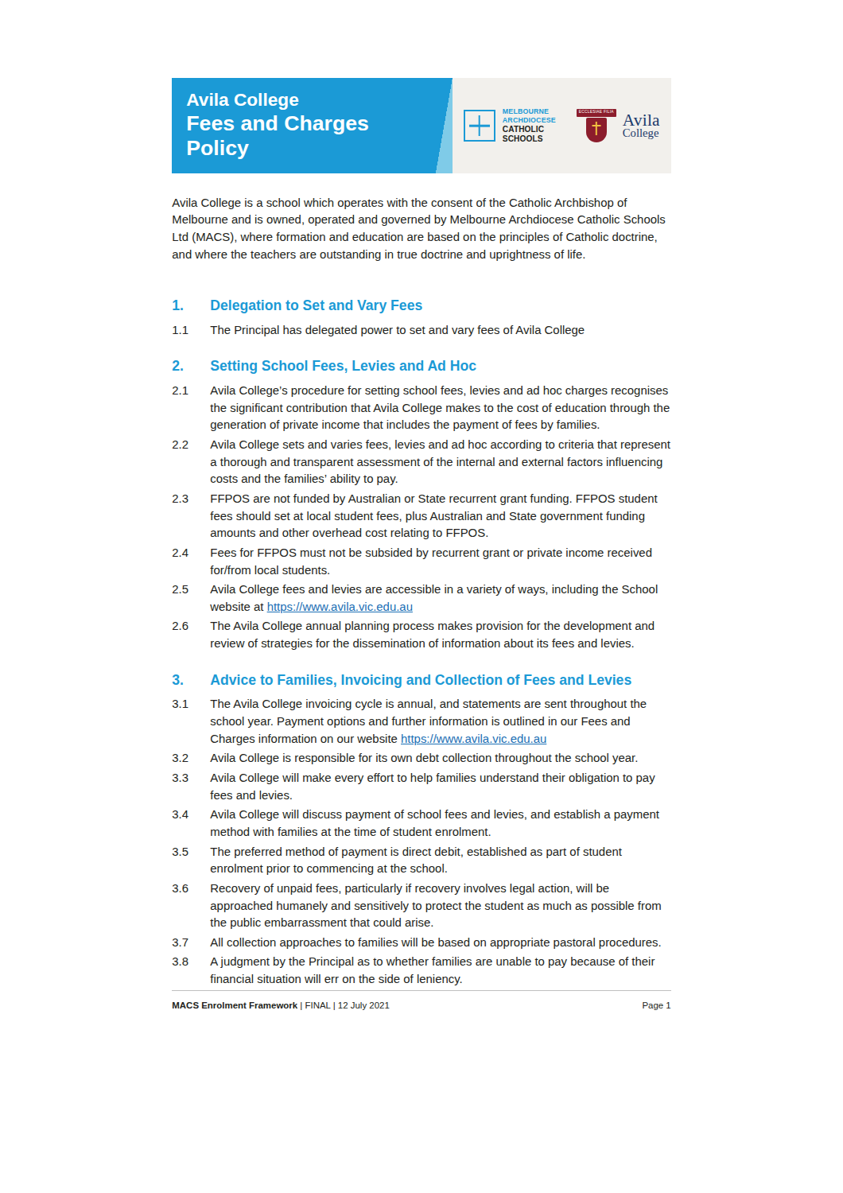Avila College
Fees and Charges Policy
MELBOURNE
ARCHDIOCESE CATHOLIC SCHOOLS
ECCLESIAE FILIA
Avila College
Avila College is a school which operates with the consent of the Catholic Archbishop of Melbourne and is owned, operated and governed by Melbourne Archdiocese Catholic Schools Ltd (MACS), where formation and education are based on the principles of Catholic doctrine, and where the teachers are outstanding in true doctrine and uprightness of life.
1. Delegation to Set and Vary Fees
1.1 The Principal has delegated power to set and vary fees of Avila College
2. Setting School Fees, Levies and Ad Hoc
2.1 Avila College’s procedure for setting school fees, levies and ad hoc charges recognises the significant contribution that Avila College makes to the cost of education through the generation of private income that includes the payment of fees by families.
2.2 Avila College sets and varies fees, levies and ad hoc according to criteria that represent a thorough and transparent assessment of the internal and external factors influencing costs and the families’ ability to pay.
2.3 FFPOS are not funded by Australian or State recurrent grant funding. FFPOS student fees should set at local student fees, plus Australian and State government funding amounts and other overhead cost relating to FFPOS.
2.4 Fees for FFPOS must not be subsided by recurrent grant or private income received for/from local students.
2.5 Avila College fees and levies are accessible in a variety of ways, including the School website at https://www.avila.vic.edu.au
2.6 The Avila College annual planning process makes provision for the development and review of strategies for the dissemination of information about its fees and levies.
3. Advice to Families, Invoicing and Collection of Fees and Levies
3.1 The Avila College invoicing cycle is annual, and statements are sent throughout the school year. Payment options and further information is outlined in our Fees and Charges information on our website https://www.avila.vic.edu.au
3.2 Avila College is responsible for its own debt collection throughout the school year.
3.3 Avila College will make every effort to help families understand their obligation to pay fees and levies.
3.4 Avila College will discuss payment of school fees and levies, and establish a payment method with families at the time of student enrolment.
3.5 The preferred method of payment is direct debit, established as part of student enrolment prior to commencing at the school.
3.6 Recovery of unpaid fees, particularly if recovery involves legal action, will be approached humanely and sensitively to protect the student as much as possible from the public embarrassment that could arise.
3.7 All collection approaches to families will be based on appropriate pastoral procedures.
3.8 A judgment by the Principal as to whether families are unable to pay because of their financial situation will err on the side of leniency.
MACS Enrolment Framework | FINAL | 12 July 2021
Page 1